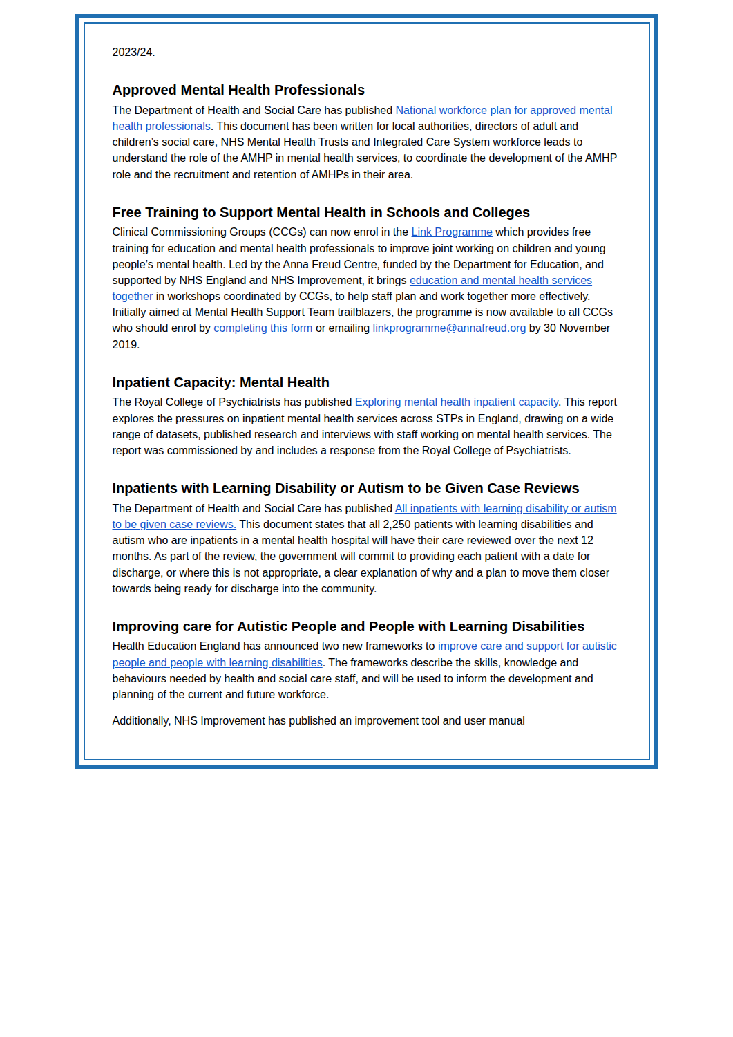2023/24.
Approved Mental Health Professionals
The Department of Health and Social Care has published National workforce plan for approved mental health professionals. This document has been written for local authorities, directors of adult and children’s social care, NHS Mental Health Trusts and Integrated Care System workforce leads to understand the role of the AMHP in mental health services, to coordinate the development of the AMHP role and the recruitment and retention of AMHPs in their area.
Free Training to Support Mental Health in Schools and Colleges
Clinical Commissioning Groups (CCGs) can now enrol in the Link Programme which provides free training for education and mental health professionals to improve joint working on children and young people’s mental health. Led by the Anna Freud Centre, funded by the Department for Education, and supported by NHS England and NHS Improvement, it brings education and mental health services together in workshops coordinated by CCGs, to help staff plan and work together more effectively. Initially aimed at Mental Health Support Team trailblazers, the programme is now available to all CCGs who should enrol by completing this form or emailing linkprogramme@annafreud.org by 30 November 2019.
Inpatient Capacity: Mental Health
The Royal College of Psychiatrists has published Exploring mental health inpatient capacity. This report explores the pressures on inpatient mental health services across STPs in England, drawing on a wide range of datasets, published research and interviews with staff working on mental health services. The report was commissioned by and includes a response from the Royal College of Psychiatrists.
Inpatients with Learning Disability or Autism to be Given Case Reviews
The Department of Health and Social Care has published All inpatients with learning disability or autism to be given case reviews. This document states that all 2,250 patients with learning disabilities and autism who are inpatients in a mental health hospital will have their care reviewed over the next 12 months. As part of the review, the government will commit to providing each patient with a date for discharge, or where this is not appropriate, a clear explanation of why and a plan to move them closer towards being ready for discharge into the community.
Improving care for Autistic People and People with Learning Disabilities
Health Education England has announced two new frameworks to improve care and support for autistic people and people with learning disabilities. The frameworks describe the skills, knowledge and behaviours needed by health and social care staff, and will be used to inform the development and planning of the current and future workforce.
Additionally, NHS Improvement has published an improvement tool and user manual